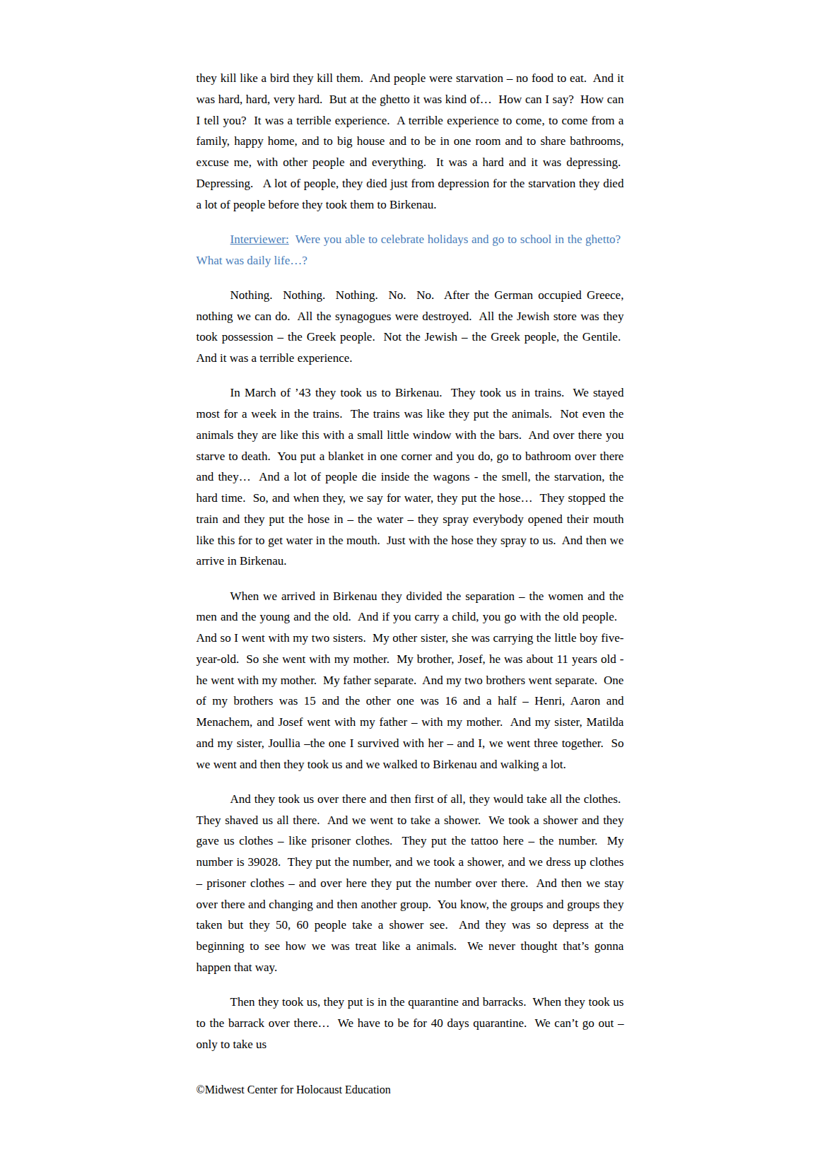they kill like a bird they kill them. And people were starvation – no food to eat. And it was hard, hard, very hard. But at the ghetto it was kind of… How can I say? How can I tell you? It was a terrible experience. A terrible experience to come, to come from a family, happy home, and to big house and to be in one room and to share bathrooms, excuse me, with other people and everything. It was a hard and it was depressing. Depressing. A lot of people, they died just from depression for the starvation they died a lot of people before they took them to Birkenau.
Interviewer: Were you able to celebrate holidays and go to school in the ghetto? What was daily life…?
Nothing. Nothing. Nothing. No. No. After the German occupied Greece, nothing we can do. All the synagogues were destroyed. All the Jewish store was they took possession – the Greek people. Not the Jewish – the Greek people, the Gentile. And it was a terrible experience.
In March of ’43 they took us to Birkenau. They took us in trains. We stayed most for a week in the trains. The trains was like they put the animals. Not even the animals they are like this with a small little window with the bars. And over there you starve to death. You put a blanket in one corner and you do, go to bathroom over there and they… And a lot of people die inside the wagons - the smell, the starvation, the hard time. So, and when they, we say for water, they put the hose… They stopped the train and they put the hose in – the water – they spray everybody opened their mouth like this for to get water in the mouth. Just with the hose they spray to us. And then we arrive in Birkenau.
When we arrived in Birkenau they divided the separation – the women and the men and the young and the old. And if you carry a child, you go with the old people. And so I went with my two sisters. My other sister, she was carrying the little boy five-year-old. So she went with my mother. My brother, Josef, he was about 11 years old - he went with my mother. My father separate. And my two brothers went separate. One of my brothers was 15 and the other one was 16 and a half – Henri, Aaron and Menachem, and Josef went with my father – with my mother. And my sister, Matilda and my sister, Joullia –the one I survived with her – and I, we went three together. So we went and then they took us and we walked to Birkenau and walking a lot.
And they took us over there and then first of all, they would take all the clothes. They shaved us all there. And we went to take a shower. We took a shower and they gave us clothes – like prisoner clothes. They put the tattoo here – the number. My number is 39028. They put the number, and we took a shower, and we dress up clothes – prisoner clothes – and over here they put the number over there. And then we stay over there and changing and then another group. You know, the groups and groups they taken but they 50, 60 people take a shower see. And they was so depress at the beginning to see how we was treat like a animals. We never thought that’s gonna happen that way.
Then they took us, they put is in the quarantine and barracks. When they took us to the barrack over there… We have to be for 40 days quarantine. We can’t go out – only to take us
©Midwest Center for Holocaust Education